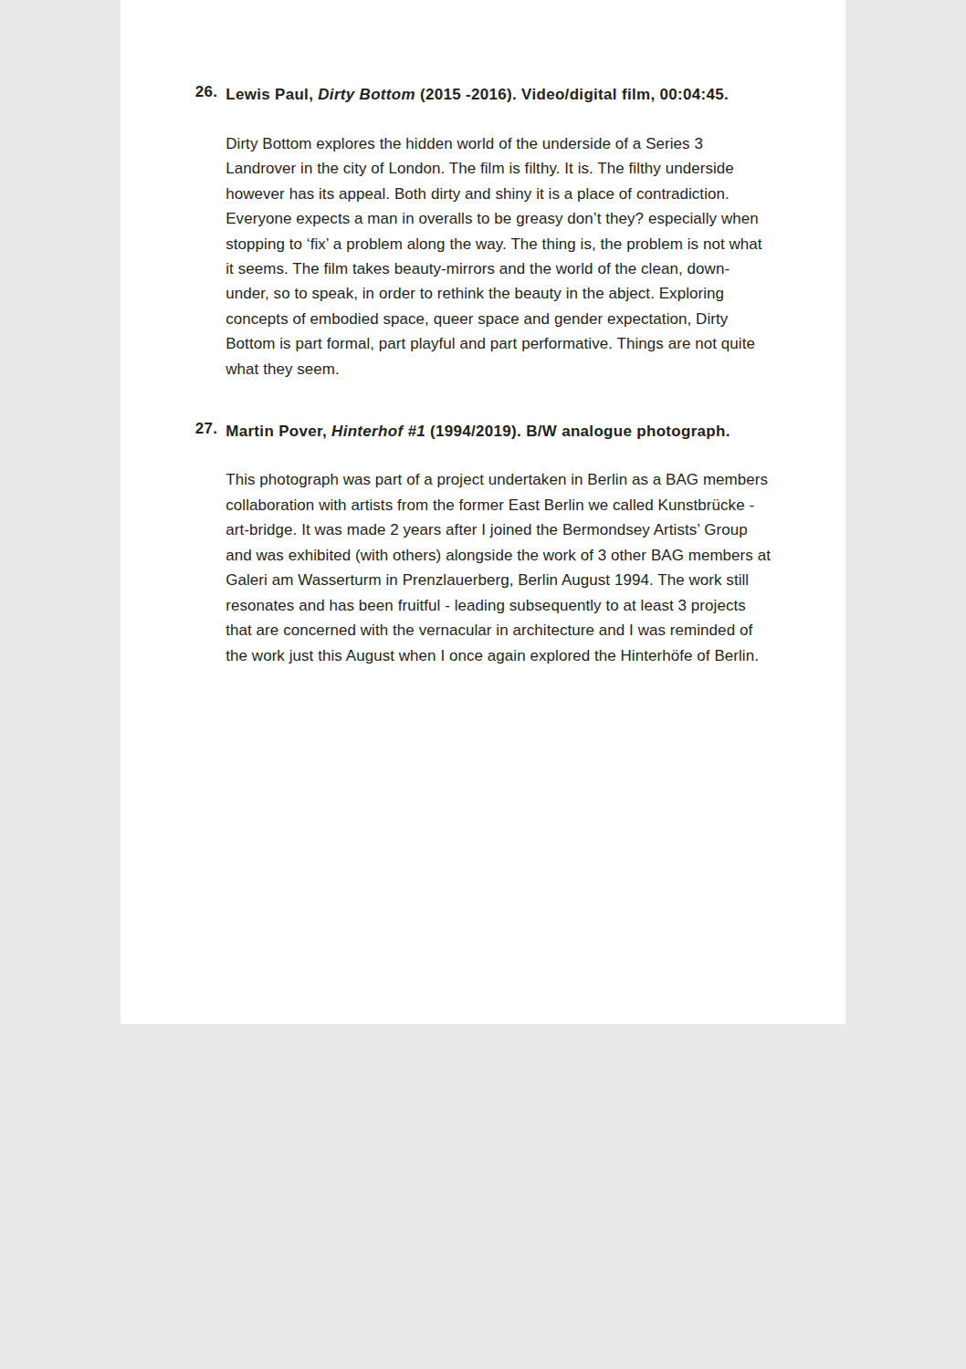26.
Lewis Paul, Dirty Bottom (2015 -2016). Video/digital film, 00:04:45.
Dirty Bottom explores the hidden world of the underside of a Series 3 Landrover in the city of London. The film is filthy. It is. The filthy underside however has its appeal. Both dirty and shiny it is a place of contradiction. Everyone expects a man in overalls to be greasy don’t they? especially when stopping to ‘fix’ a problem along the way. The thing is, the problem is not what it seems. The film takes beauty-mirrors and the world of the clean, down-under, so to speak, in order to rethink the beauty in the abject. Exploring concepts of embodied space, queer space and gender expectation, Dirty Bottom is part formal, part playful and part performative. Things are not quite what they seem.
27.
Martin Pover, Hinterhof #1 (1994/2019). B/W analogue photograph.
This photograph was part of a project undertaken in Berlin as a BAG members collaboration with artists from the former East Berlin we called Kunstbrücke - art-bridge. It was made 2 years after I joined the Bermondsey Artists’ Group and was exhibited (with others) alongside the work of 3 other BAG members at Galeri am Wasserturm in Prenzlauerberg, Berlin August 1994. The work still resonates and has been fruitful - leading subsequently to at least 3 projects that are concerned with the vernacular in architecture and I was reminded of the work just this August when I once again explored the Hinterhöfe of Berlin.